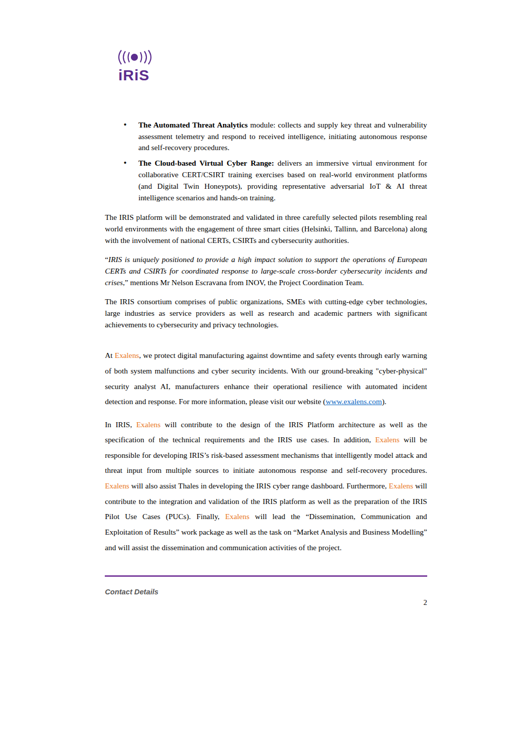iRiS
The Automated Threat Analytics module: collects and supply key threat and vulnerability assessment telemetry and respond to received intelligence, initiating autonomous response and self-recovery procedures.
The Cloud-based Virtual Cyber Range: delivers an immersive virtual environment for collaborative CERT/CSIRT training exercises based on real-world environment platforms (and Digital Twin Honeypots), providing representative adversarial IoT & AI threat intelligence scenarios and hands-on training.
The IRIS platform will be demonstrated and validated in three carefully selected pilots resembling real world environments with the engagement of three smart cities (Helsinki, Tallinn, and Barcelona) along with the involvement of national CERTs, CSIRTs and cybersecurity authorities.
“IRIS is uniquely positioned to provide a high impact solution to support the operations of European CERTs and CSIRTs for coordinated response to large-scale cross-border cybersecurity incidents and crises,” mentions Mr Nelson Escravana from INOV, the Project Coordination Team.
The IRIS consortium comprises of public organizations, SMEs with cutting-edge cyber technologies, large industries as service providers as well as research and academic partners with significant achievements to cybersecurity and privacy technologies.
At Exalens, we protect digital manufacturing against downtime and safety events through early warning of both system malfunctions and cyber security incidents. With our ground-breaking "cyber-physical" security analyst AI, manufacturers enhance their operational resilience with automated incident detection and response. For more information, please visit our website (www.exalens.com).
In IRIS, Exalens will contribute to the design of the IRIS Platform architecture as well as the specification of the technical requirements and the IRIS use cases. In addition, Exalens will be responsible for developing IRIS’s risk-based assessment mechanisms that intelligently model attack and threat input from multiple sources to initiate autonomous response and self-recovery procedures. Exalens will also assist Thales in developing the IRIS cyber range dashboard. Furthermore, Exalens will contribute to the integration and validation of the IRIS platform as well as the preparation of the IRIS Pilot Use Cases (PUCs). Finally, Exalens will lead the “Dissemination, Communication and Exploitation of Results” work package as well as the task on “Market Analysis and Business Modelling” and will assist the dissemination and communication activities of the project.
Contact Details
2